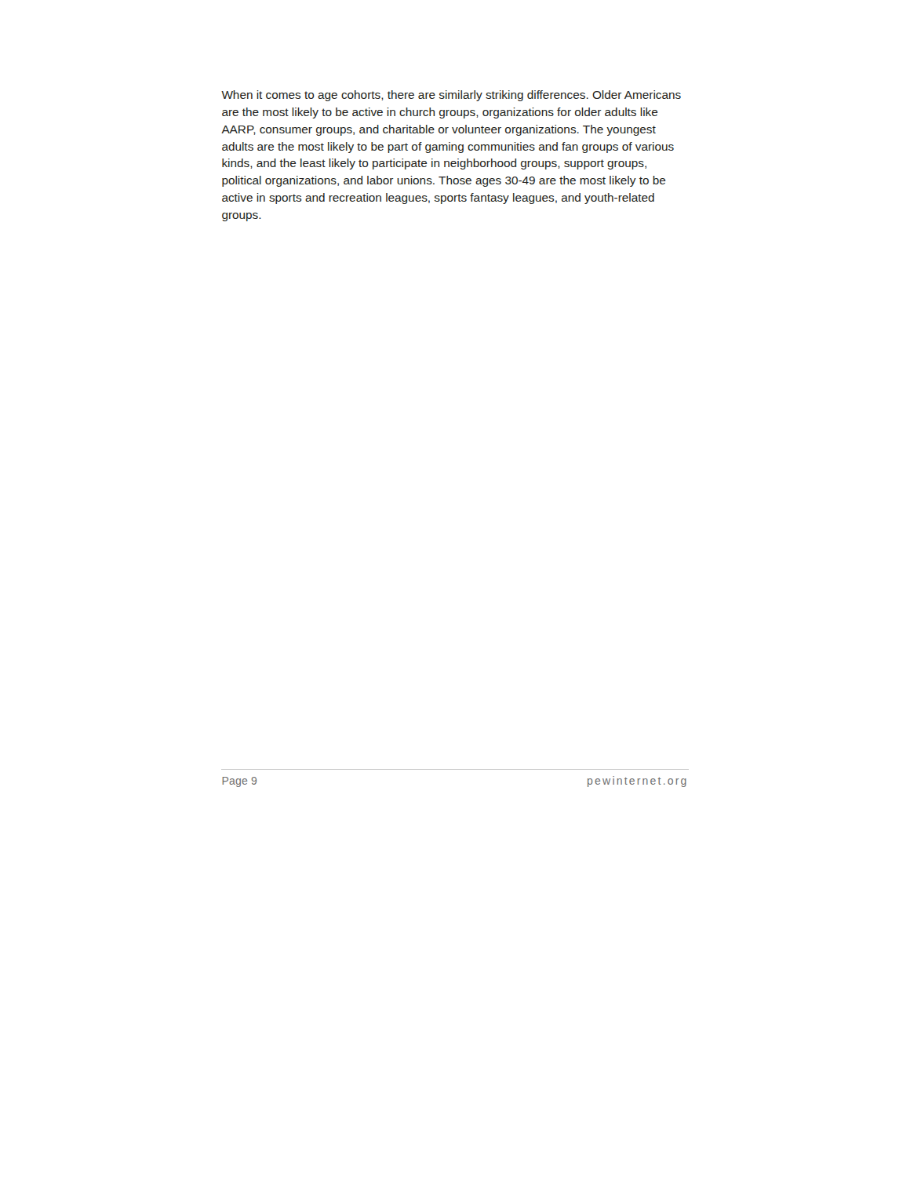When it comes to age cohorts, there are similarly striking differences. Older Americans are the most likely to be active in church groups, organizations for older adults like AARP, consumer groups, and charitable or volunteer organizations. The youngest adults are the most likely to be part of gaming communities and fan groups of various kinds, and the least likely to participate in neighborhood groups, support groups, political organizations, and labor unions. Those ages 30-49 are the most likely to be active in sports and recreation leagues, sports fantasy leagues, and youth-related groups.
Page 9 pewinternet.org